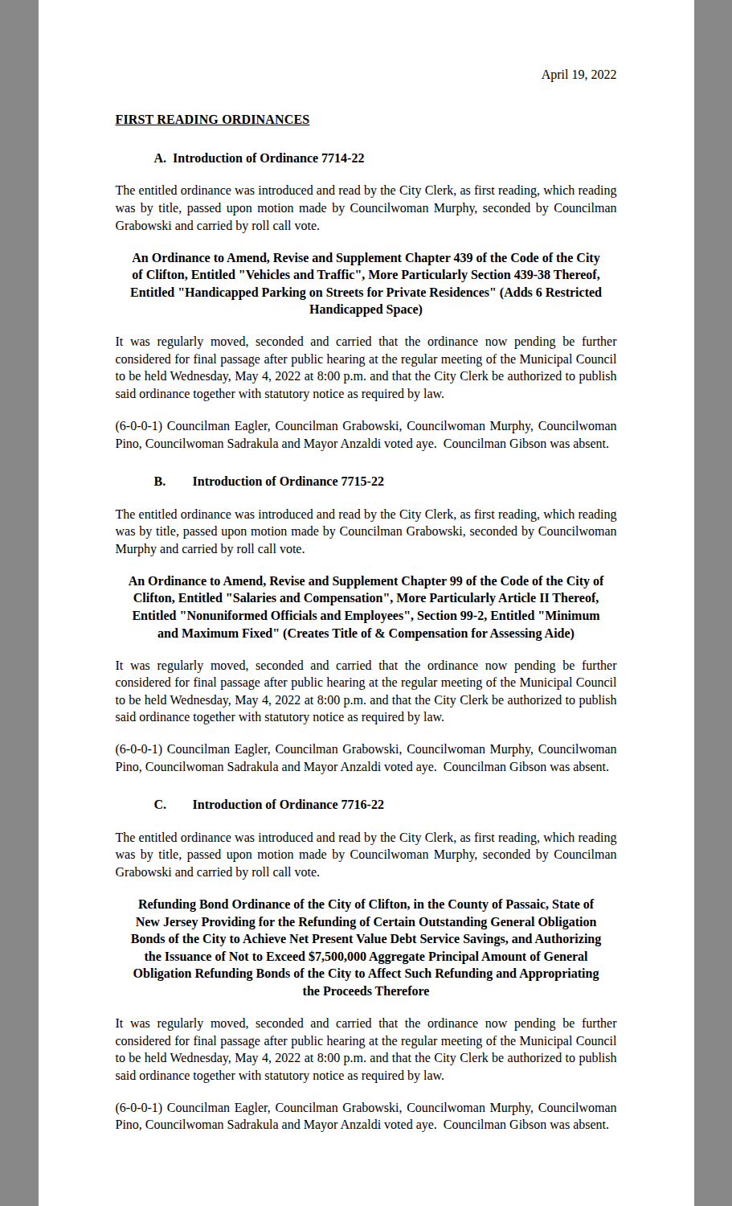April 19, 2022
FIRST READING ORDINANCES
A. Introduction of Ordinance 7714-22
The entitled ordinance was introduced and read by the City Clerk, as first reading, which reading was by title, passed upon motion made by Councilwoman Murphy, seconded by Councilman Grabowski and carried by roll call vote.
An Ordinance to Amend, Revise and Supplement Chapter 439 of the Code of the City of Clifton, Entitled "Vehicles and Traffic", More Particularly Section 439-38 Thereof, Entitled "Handicapped Parking on Streets for Private Residences" (Adds 6 Restricted Handicapped Space)
It was regularly moved, seconded and carried that the ordinance now pending be further considered for final passage after public hearing at the regular meeting of the Municipal Council to be held Wednesday, May 4, 2022 at 8:00 p.m. and that the City Clerk be authorized to publish said ordinance together with statutory notice as required by law.
(6-0-0-1) Councilman Eagler, Councilman Grabowski, Councilwoman Murphy, Councilwoman Pino, Councilwoman Sadrakula and Mayor Anzaldi voted aye. Councilman Gibson was absent.
B. Introduction of Ordinance 7715-22
The entitled ordinance was introduced and read by the City Clerk, as first reading, which reading was by title, passed upon motion made by Councilman Grabowski, seconded by Councilwoman Murphy and carried by roll call vote.
An Ordinance to Amend, Revise and Supplement Chapter 99 of the Code of the City of Clifton, Entitled "Salaries and Compensation", More Particularly Article II Thereof, Entitled "Nonuniformed Officials and Employees", Section 99-2, Entitled "Minimum and Maximum Fixed" (Creates Title of & Compensation for Assessing Aide)
It was regularly moved, seconded and carried that the ordinance now pending be further considered for final passage after public hearing at the regular meeting of the Municipal Council to be held Wednesday, May 4, 2022 at 8:00 p.m. and that the City Clerk be authorized to publish said ordinance together with statutory notice as required by law.
(6-0-0-1) Councilman Eagler, Councilman Grabowski, Councilwoman Murphy, Councilwoman Pino, Councilwoman Sadrakula and Mayor Anzaldi voted aye. Councilman Gibson was absent.
C. Introduction of Ordinance 7716-22
The entitled ordinance was introduced and read by the City Clerk, as first reading, which reading was by title, passed upon motion made by Councilwoman Murphy, seconded by Councilman Grabowski and carried by roll call vote.
Refunding Bond Ordinance of the City of Clifton, in the County of Passaic, State of New Jersey Providing for the Refunding of Certain Outstanding General Obligation Bonds of the City to Achieve Net Present Value Debt Service Savings, and Authorizing the Issuance of Not to Exceed $7,500,000 Aggregate Principal Amount of General Obligation Refunding Bonds of the City to Affect Such Refunding and Appropriating the Proceeds Therefore
It was regularly moved, seconded and carried that the ordinance now pending be further considered for final passage after public hearing at the regular meeting of the Municipal Council to be held Wednesday, May 4, 2022 at 8:00 p.m. and that the City Clerk be authorized to publish said ordinance together with statutory notice as required by law.
(6-0-0-1) Councilman Eagler, Councilman Grabowski, Councilwoman Murphy, Councilwoman Pino, Councilwoman Sadrakula and Mayor Anzaldi voted aye. Councilman Gibson was absent.